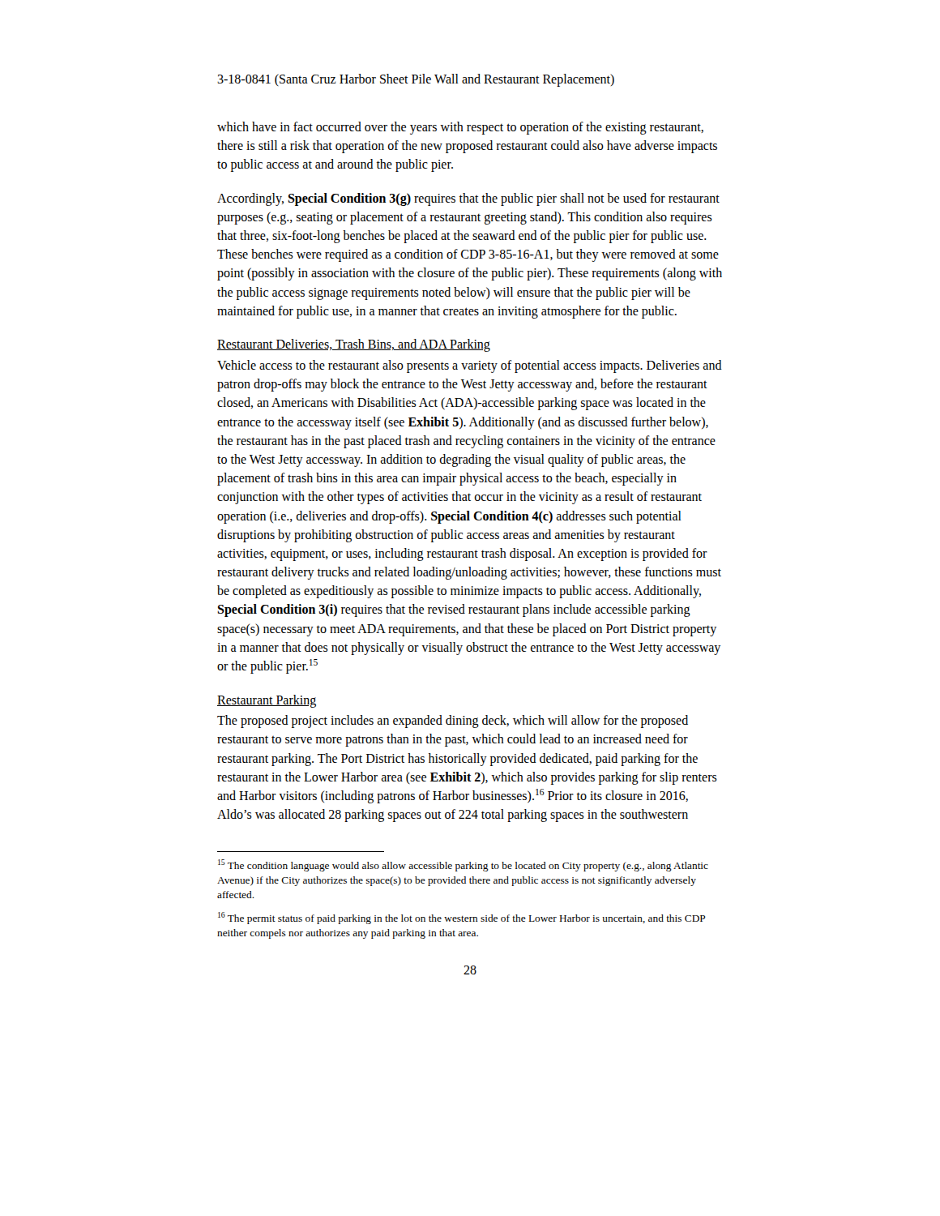3-18-0841 (Santa Cruz Harbor Sheet Pile Wall and Restaurant Replacement)
which have in fact occurred over the years with respect to operation of the existing restaurant, there is still a risk that operation of the new proposed restaurant could also have adverse impacts to public access at and around the public pier.
Accordingly, Special Condition 3(g) requires that the public pier shall not be used for restaurant purposes (e.g., seating or placement of a restaurant greeting stand). This condition also requires that three, six-foot-long benches be placed at the seaward end of the public pier for public use. These benches were required as a condition of CDP 3-85-16-A1, but they were removed at some point (possibly in association with the closure of the public pier). These requirements (along with the public access signage requirements noted below) will ensure that the public pier will be maintained for public use, in a manner that creates an inviting atmosphere for the public.
Restaurant Deliveries, Trash Bins, and ADA Parking
Vehicle access to the restaurant also presents a variety of potential access impacts. Deliveries and patron drop-offs may block the entrance to the West Jetty accessway and, before the restaurant closed, an Americans with Disabilities Act (ADA)-accessible parking space was located in the entrance to the accessway itself (see Exhibit 5). Additionally (and as discussed further below), the restaurant has in the past placed trash and recycling containers in the vicinity of the entrance to the West Jetty accessway. In addition to degrading the visual quality of public areas, the placement of trash bins in this area can impair physical access to the beach, especially in conjunction with the other types of activities that occur in the vicinity as a result of restaurant operation (i.e., deliveries and drop-offs). Special Condition 4(c) addresses such potential disruptions by prohibiting obstruction of public access areas and amenities by restaurant activities, equipment, or uses, including restaurant trash disposal. An exception is provided for restaurant delivery trucks and related loading/unloading activities; however, these functions must be completed as expeditiously as possible to minimize impacts to public access. Additionally, Special Condition 3(i) requires that the revised restaurant plans include accessible parking space(s) necessary to meet ADA requirements, and that these be placed on Port District property in a manner that does not physically or visually obstruct the entrance to the West Jetty accessway or the public pier.15
Restaurant Parking
The proposed project includes an expanded dining deck, which will allow for the proposed restaurant to serve more patrons than in the past, which could lead to an increased need for restaurant parking. The Port District has historically provided dedicated, paid parking for the restaurant in the Lower Harbor area (see Exhibit 2), which also provides parking for slip renters and Harbor visitors (including patrons of Harbor businesses).16 Prior to its closure in 2016, Aldo’s was allocated 28 parking spaces out of 224 total parking spaces in the southwestern
15 The condition language would also allow accessible parking to be located on City property (e.g., along Atlantic Avenue) if the City authorizes the space(s) to be provided there and public access is not significantly adversely affected.
16 The permit status of paid parking in the lot on the western side of the Lower Harbor is uncertain, and this CDP neither compels nor authorizes any paid parking in that area.
28